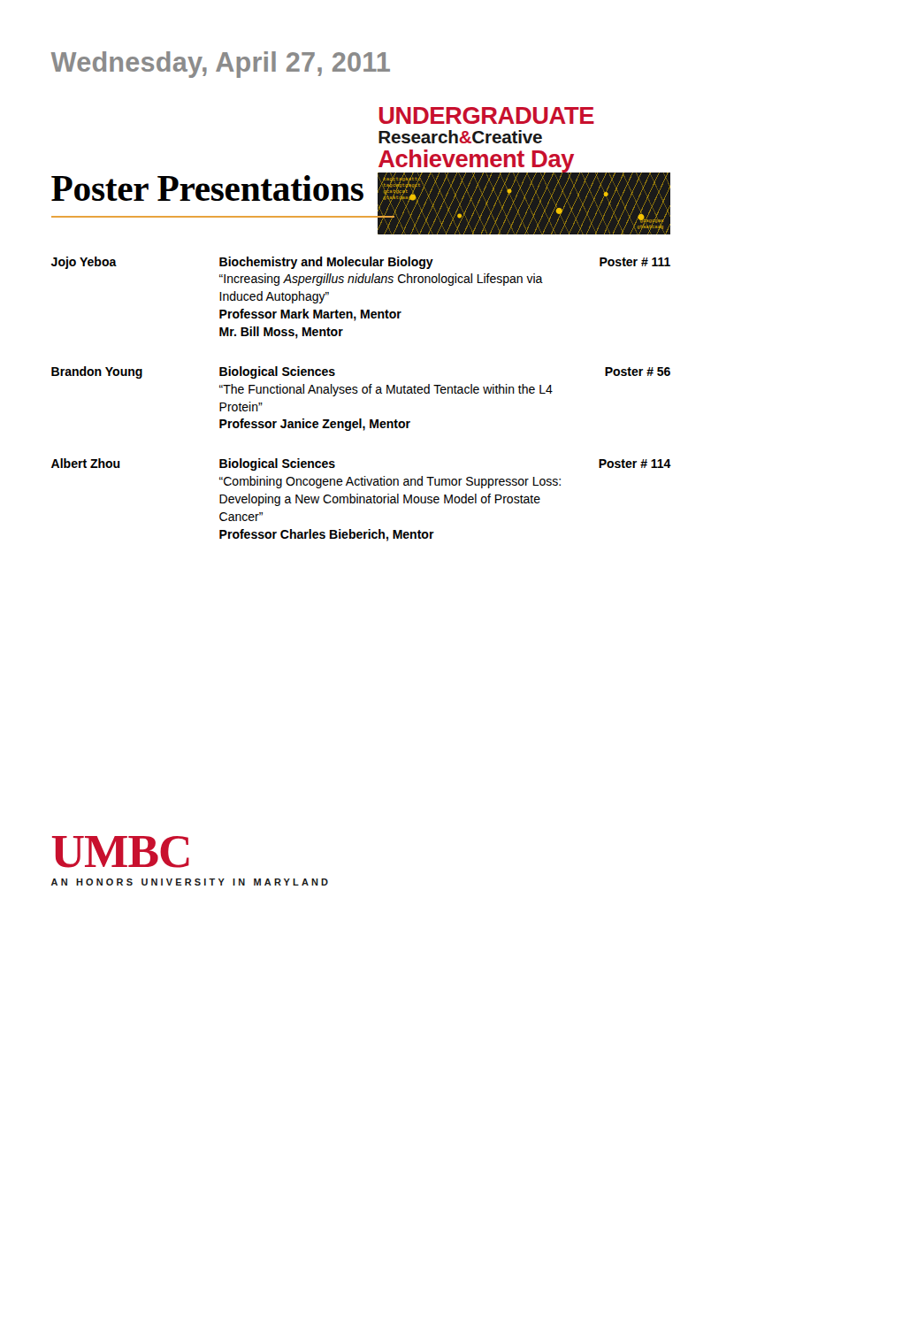Wednesday, April 27, 2011
Undergraduate
Research&Creative
Achievement Day
tagctagaattc
tagcagtgagct
gcatgcat
gtaatcaag
gcagcgaa
gtaatcaag
Poster Presentations
| Jojo Yeboa | Biochemistry and Molecular Biology “Increasing Aspergillus nidulans Chronological Lifespan via Induced Autophagy” Professor Mark Marten, Mentor Mr. Bill Moss, Mentor | Poster # 111 |
| Brandon Young | Biological Sciences “The Functional Analyses of a Mutated Tentacle within the L4 Protein” Professor Janice Zengel, Mentor | Poster # 56 |
| Albert Zhou | Biological Sciences “Combining Oncogene Activation and Tumor Suppressor Loss: Developing a New Combinatorial Mouse Model of Prostate Cancer” Professor Charles Bieberich, Mentor | Poster # 114 |
UMBC
AN HONORS UNIVERSITY IN MARYLAND